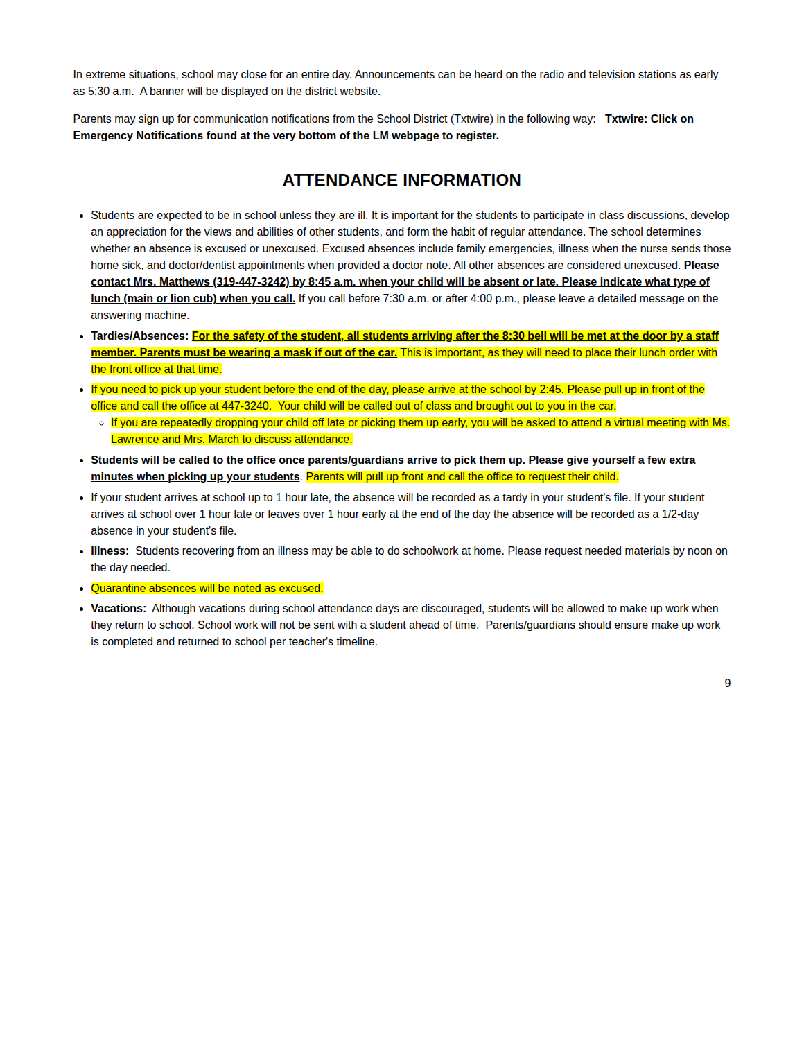In extreme situations, school may close for an entire day. Announcements can be heard on the radio and television stations as early as 5:30 a.m. A banner will be displayed on the district website.
Parents may sign up for communication notifications from the School District (Txtwire) in the following way: Txtwire: Click on Emergency Notifications found at the very bottom of the LM webpage to register.
ATTENDANCE INFORMATION
Students are expected to be in school unless they are ill. It is important for the students to participate in class discussions, develop an appreciation for the views and abilities of other students, and form the habit of regular attendance. The school determines whether an absence is excused or unexcused. Excused absences include family emergencies, illness when the nurse sends those home sick, and doctor/dentist appointments when provided a doctor note. All other absences are considered unexcused. Please contact Mrs. Matthews (319-447-3242) by 8:45 a.m. when your child will be absent or late. Please indicate what type of lunch (main or lion cub) when you call. If you call before 7:30 a.m. or after 4:00 p.m., please leave a detailed message on the answering machine.
Tardies/Absences: For the safety of the student, all students arriving after the 8:30 bell will be met at the door by a staff member. Parents must be wearing a mask if out of the car. This is important, as they will need to place their lunch order with the front office at that time.
If you need to pick up your student before the end of the day, please arrive at the school by 2:45. Please pull up in front of the office and call the office at 447-3240. Your child will be called out of class and brought out to you in the car.
If you are repeatedly dropping your child off late or picking them up early, you will be asked to attend a virtual meeting with Ms. Lawrence and Mrs. March to discuss attendance.
Students will be called to the office once parents/guardians arrive to pick them up. Please give yourself a few extra minutes when picking up your students. Parents will pull up front and call the office to request their child.
If your student arrives at school up to 1 hour late, the absence will be recorded as a tardy in your student's file. If your student arrives at school over 1 hour late or leaves over 1 hour early at the end of the day the absence will be recorded as a 1/2-day absence in your student's file.
Illness: Students recovering from an illness may be able to do schoolwork at home. Please request needed materials by noon on the day needed.
Quarantine absences will be noted as excused.
Vacations: Although vacations during school attendance days are discouraged, students will be allowed to make up work when they return to school. School work will not be sent with a student ahead of time. Parents/guardians should ensure make up work is completed and returned to school per teacher's timeline.
9